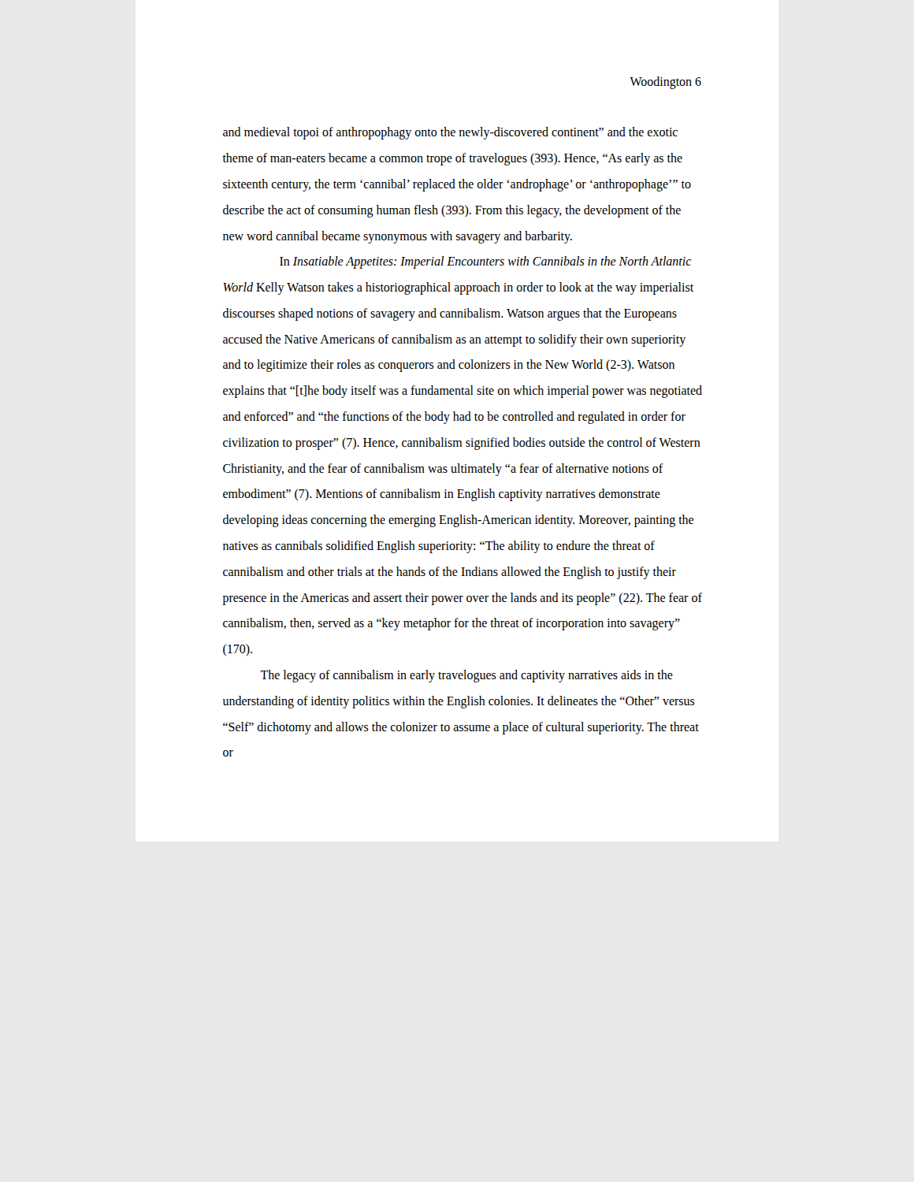Woodington 6
and medieval topoi of anthropophagy onto the newly-discovered continent” and the exotic theme of man-eaters became a common trope of travelogues (393). Hence, “As early as the sixteenth century, the term ‘cannibal’ replaced the older ‘androphage’ or ‘anthropophage’” to describe the act of consuming human flesh (393). From this legacy, the development of the new word cannibal became synonymous with savagery and barbarity.
In Insatiable Appetites: Imperial Encounters with Cannibals in the North Atlantic World Kelly Watson takes a historiographical approach in order to look at the way imperialist discourses shaped notions of savagery and cannibalism. Watson argues that the Europeans accused the Native Americans of cannibalism as an attempt to solidify their own superiority and to legitimize their roles as conquerors and colonizers in the New World (2-3). Watson explains that “[t]he body itself was a fundamental site on which imperial power was negotiated and enforced” and “the functions of the body had to be controlled and regulated in order for civilization to prosper” (7). Hence, cannibalism signified bodies outside the control of Western Christianity, and the fear of cannibalism was ultimately “a fear of alternative notions of embodiment” (7). Mentions of cannibalism in English captivity narratives demonstrate developing ideas concerning the emerging English-American identity. Moreover, painting the natives as cannibals solidified English superiority: “The ability to endure the threat of cannibalism and other trials at the hands of the Indians allowed the English to justify their presence in the Americas and assert their power over the lands and its people” (22). The fear of cannibalism, then, served as a “key metaphor for the threat of incorporation into savagery” (170).
The legacy of cannibalism in early travelogues and captivity narratives aids in the understanding of identity politics within the English colonies. It delineates the “Other” versus “Self” dichotomy and allows the colonizer to assume a place of cultural superiority. The threat or